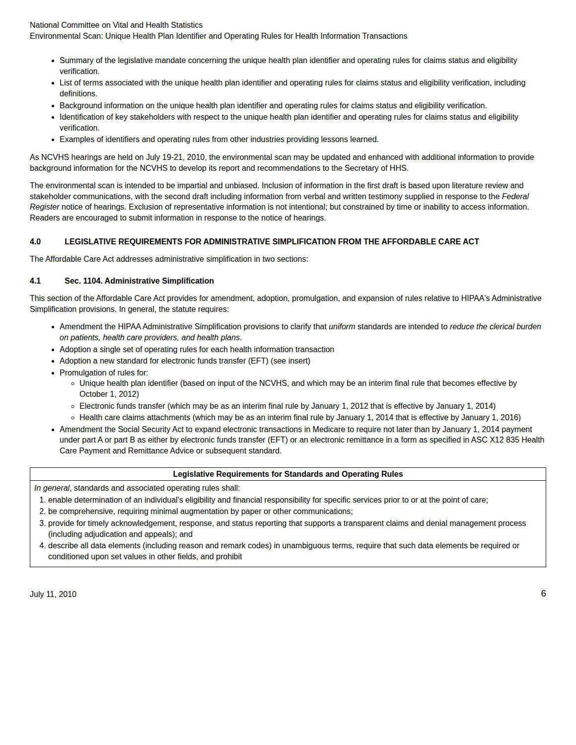National Committee on Vital and Health Statistics
Environmental Scan: Unique Health Plan Identifier and Operating Rules for Health Information Transactions
Summary of the legislative mandate concerning the unique health plan identifier and operating rules for claims status and eligibility verification.
List of terms associated with the unique health plan identifier and operating rules for claims status and eligibility verification, including definitions.
Background information on the unique health plan identifier and operating rules for claims status and eligibility verification.
Identification of key stakeholders with respect to the unique health plan identifier and operating rules for claims status and eligibility verification.
Examples of identifiers and operating rules from other industries providing lessons learned.
As NCVHS hearings are held on July 19-21, 2010, the environmental scan may be updated and enhanced with additional information to provide background information for the NCVHS to develop its report and recommendations to the Secretary of HHS.
The environmental scan is intended to be impartial and unbiased. Inclusion of information in the first draft is based upon literature review and stakeholder communications, with the second draft including information from verbal and written testimony supplied in response to the Federal Register notice of hearings. Exclusion of representative information is not intentional; but constrained by time or inability to access information. Readers are encouraged to submit information in response to the notice of hearings.
4.0 LEGISLATIVE REQUIREMENTS FOR ADMINISTRATIVE SIMPLIFICATION FROM THE AFFORDABLE CARE ACT
The Affordable Care Act addresses administrative simplification in two sections:
4.1 Sec. 1104. Administrative Simplification
This section of the Affordable Care Act provides for amendment, adoption, promulgation, and expansion of rules relative to HIPAA's Administrative Simplification provisions. In general, the statute requires:
Amendment the HIPAA Administrative Simplification provisions to clarify that uniform standards are intended to reduce the clerical burden on patients, health care providers, and health plans.
Adoption a single set of operating rules for each health information transaction
Adoption a new standard for electronic funds transfer (EFT) (see insert)
Promulgation of rules for:
Unique health plan identifier (based on input of the NCVHS, and which may be an interim final rule that becomes effective by October 1, 2012)
Electronic funds transfer (which may be as an interim final rule by January 1, 2012 that is effective by January 1, 2014)
Health care claims attachments (which may be as an interim final rule by January 1, 2014 that is effective by January 1, 2016)
Amendment the Social Security Act to expand electronic transactions in Medicare to require not later than by January 1, 2014 payment under part A or part B as either by electronic funds transfer (EFT) or an electronic remittance in a form as specified in ASC X12 835 Health Care Payment and Remittance Advice or subsequent standard.
Legislative Requirements for Standards and Operating Rules
In general, standards and associated operating rules shall:
enable determination of an individual's eligibility and financial responsibility for specific services prior to or at the point of care;
be comprehensive, requiring minimal augmentation by paper or other communications;
provide for timely acknowledgement, response, and status reporting that supports a transparent claims and denial management process (including adjudication and appeals); and
describe all data elements (including reason and remark codes) in unambiguous terms, require that such data elements be required or conditioned upon set values in other fields, and prohibit
July 11, 2010
6